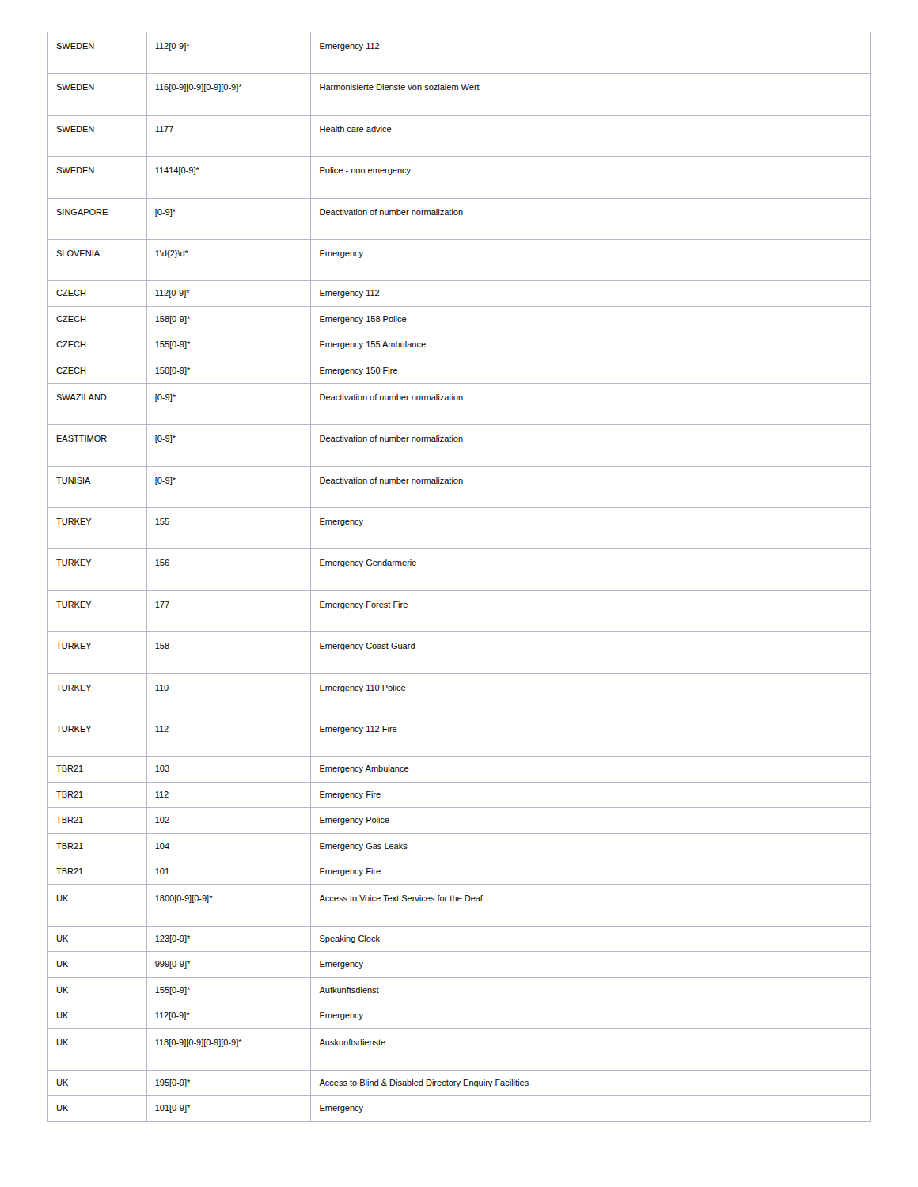| SWEDEN | 112[0-9]* | Emergency 112 |
| SWEDEN | 116[0-9][0-9][0-9][0-9]* | Harmonisierte Dienste von sozialem Wert |
| SWEDEN | 1177 | Health care advice |
| SWEDEN | 11414[0-9]* | Police - non emergency |
| SINGAPORE | [0-9]* | Deactivation of number normalization |
| SLOVENIA | 1\d{2}\d* | Emergency |
| CZECH | 112[0-9]* | Emergency 112 |
| CZECH | 158[0-9]* | Emergency 158 Police |
| CZECH | 155[0-9]* | Emergency 155 Ambulance |
| CZECH | 150[0-9]* | Emergency 150 Fire |
| SWAZILAND | [0-9]* | Deactivation of number normalization |
| EASTTIMOR | [0-9]* | Deactivation of number normalization |
| TUNISIA | [0-9]* | Deactivation of number normalization |
| TURKEY | 155 | Emergency |
| TURKEY | 156 | Emergency Gendarmerie |
| TURKEY | 177 | Emergency Forest Fire |
| TURKEY | 158 | Emergency Coast Guard |
| TURKEY | 110 | Emergency 110 Police |
| TURKEY | 112 | Emergency 112 Fire |
| TBR21 | 103 | Emergency Ambulance |
| TBR21 | 112 | Emergency Fire |
| TBR21 | 102 | Emergency Police |
| TBR21 | 104 | Emergency Gas Leaks |
| TBR21 | 101 | Emergency Fire |
| UK | 1800[0-9][0-9]* | Access to Voice Text Services for the Deaf |
| UK | 123[0-9]* | Speaking Clock |
| UK | 999[0-9]* | Emergency |
| UK | 155[0-9]* | Aufkunftsdienst |
| UK | 112[0-9]* | Emergency |
| UK | 118[0-9][0-9][0-9][0-9]* | Auskunftsdienste |
| UK | 195[0-9]* | Access to Blind & Disabled Directory Enquiry Facilities |
| UK | 101[0-9]* | Emergency |